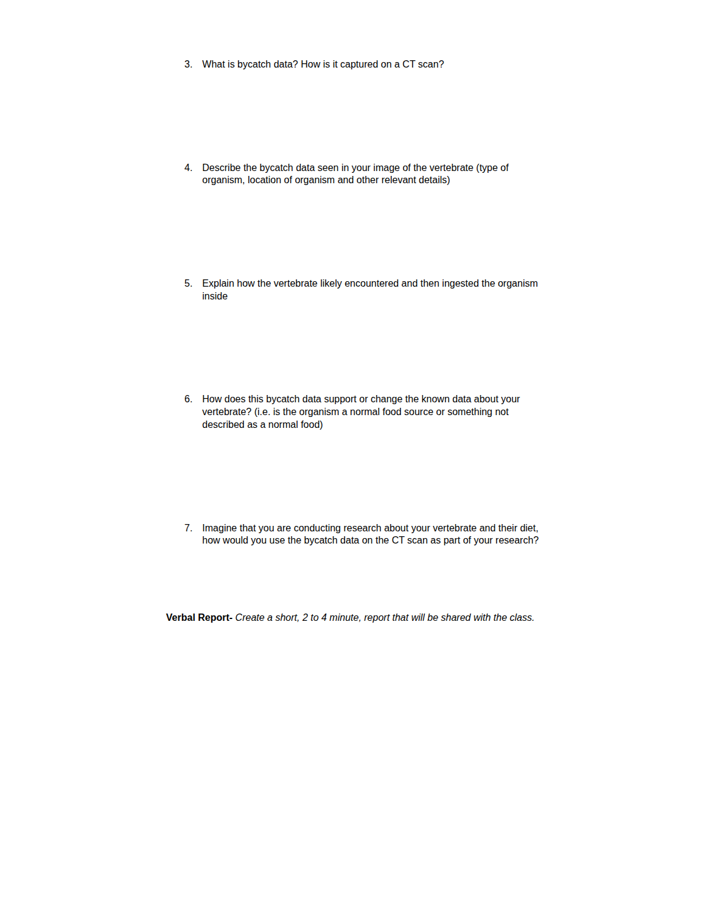What is bycatch data? How is it captured on a CT scan?
Describe the bycatch data seen in your image of the vertebrate (type of organism, location of organism and other relevant details)
Explain how the vertebrate likely encountered and then ingested the organism inside
How does this bycatch data support or change the known data about your vertebrate? (i.e. is the organism a normal food source or something not described as a normal food)
Imagine that you are conducting research about your vertebrate and their diet, how would you use the bycatch data on the CT scan as part of your research?
Verbal Report- Create a short, 2 to 4 minute, report that will be shared with the class.